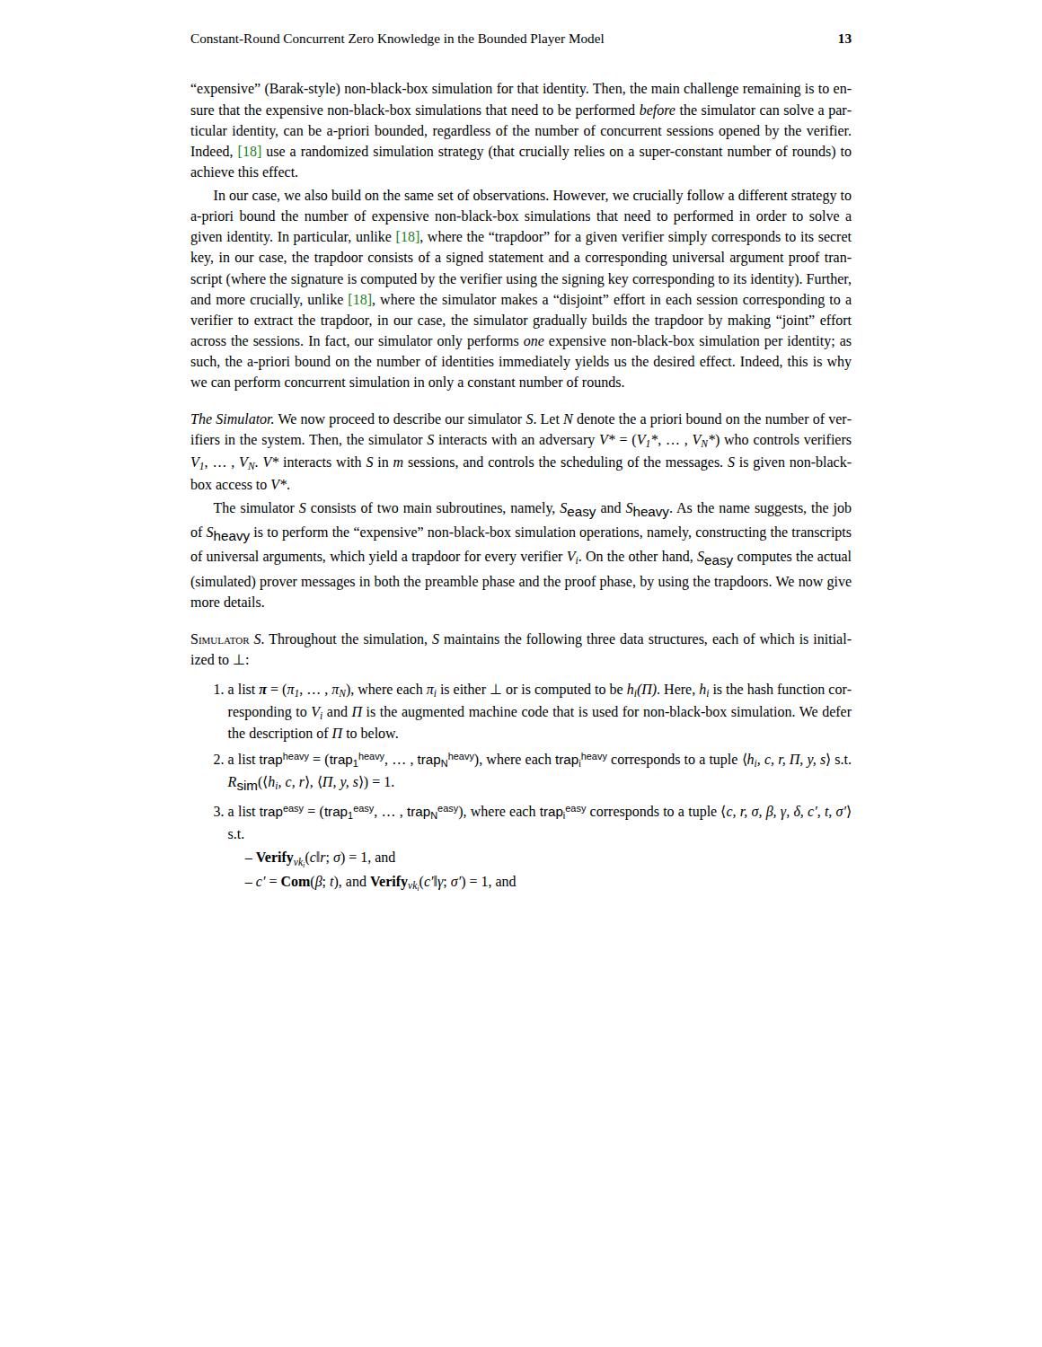Constant-Round Concurrent Zero Knowledge in the Bounded Player Model 13
“expensive” (Barak-style) non-black-box simulation for that identity. Then, the main challenge remaining is to ensure that the expensive non-black-box simulations that need to be performed before the simulator can solve a particular identity, can be a-priori bounded, regardless of the number of concurrent sessions opened by the verifier. Indeed, [18] use a randomized simulation strategy (that crucially relies on a super-constant number of rounds) to achieve this effect.
In our case, we also build on the same set of observations. However, we crucially follow a different strategy to a-priori bound the number of expensive non-black-box simulations that need to performed in order to solve a given identity. In particular, unlike [18], where the “trapdoor” for a given verifier simply corresponds to its secret key, in our case, the trapdoor consists of a signed statement and a corresponding universal argument proof transcript (where the signature is computed by the verifier using the signing key corresponding to its identity). Further, and more crucially, unlike [18], where the simulator makes a “disjoint” effort in each session corresponding to a verifier to extract the trapdoor, in our case, the simulator gradually builds the trapdoor by making “joint” effort across the sessions. In fact, our simulator only performs one expensive non-black-box simulation per identity; as such, the a-priori bound on the number of identities immediately yields us the desired effect. Indeed, this is why we can perform concurrent simulation in only a constant number of rounds.
The Simulator. We now proceed to describe our simulator S. Let N denote the a priori bound on the number of verifiers in the system. Then, the simulator S interacts with an adversary V* = (V1*, … , VN*) who controls verifiers V1, … , VN. V* interacts with S in m sessions, and controls the scheduling of the messages. S is given non-black-box access to V*.
The simulator S consists of two main subroutines, namely, Seasy and Sheavy. As the name suggests, the job of Sheavy is to perform the “expensive” non-black-box simulation operations, namely, constructing the transcripts of universal arguments, which yield a trapdoor for every verifier Vi. On the other hand, Seasy computes the actual (simulated) prover messages in both the preamble phase and the proof phase, by using the trapdoors. We now give more details.
Simulator S. Throughout the simulation, S maintains the following three data structures, each of which is initialized to ⊥:
a list π = (π1, … , πN), where each πi is either ⊥ or is computed to be hi(Π). Here, hi is the hash function corresponding to Vi and Π is the augmented machine code that is used for non-black-box simulation. We defer the description of Π to below.
a list trapheavy = (trap1 heavy, … , trapNheavy), where each trapiheavy corresponds to a tuple ⟨hi, c, r, Π, y, s⟩ s.t. Rsim(⟨hi, c, r⟩, ⟨Π, y, s⟩) = 1.
a list trapeasy = (trap1 easy, … , trapNeasy), where each trapieasy corresponds to a tuple ⟨c, r, σ, β, γ, δ, c′, t, σ′⟩ s.t.
Verify vki(c‖r; σ) = 1, and
c′ = Com(β; t), and Verify vki(c′‖γ; σ′) = 1, and